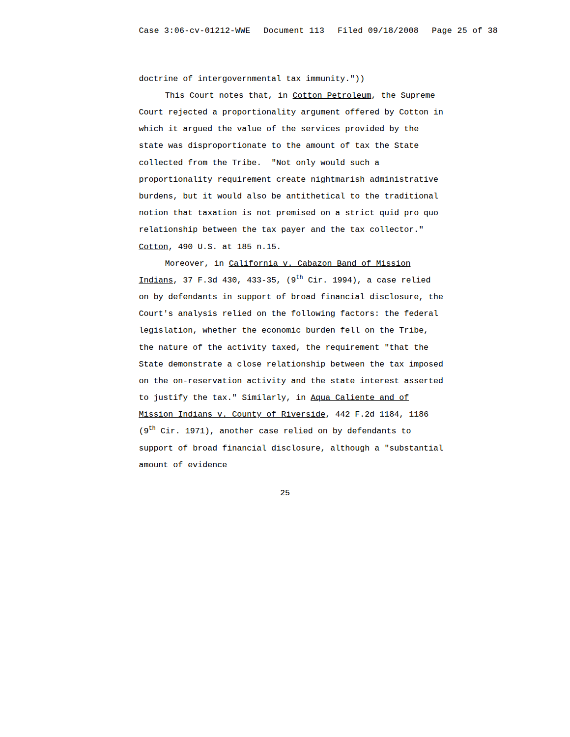Case 3:06-cv-01212-WWE Document 113 Filed 09/18/2008 Page 25 of 38
doctrine of intergovernmental tax immunity."))
This Court notes that, in Cotton Petroleum, the Supreme Court rejected a proportionality argument offered by Cotton in which it argued the value of the services provided by the state was disproportionate to the amount of tax the State collected from the Tribe. "Not only would such a proportionality requirement create nightmarish administrative burdens, but it would also be antithetical to the traditional notion that taxation is not premised on a strict quid pro quo relationship between the tax payer and the tax collector." Cotton, 490 U.S. at 185 n.15.
Moreover, in California v. Cabazon Band of Mission Indians, 37 F.3d 430, 433-35, (9th Cir. 1994), a case relied on by defendants in support of broad financial disclosure, the Court's analysis relied on the following factors: the federal legislation, whether the economic burden fell on the Tribe, the nature of the activity taxed, the requirement "that the State demonstrate a close relationship between the tax imposed on the on-reservation activity and the state interest asserted to justify the tax." Similarly, in Aqua Caliente and of Mission Indians v. County of Riverside, 442 F.2d 1184, 1186 (9th Cir. 1971), another case relied on by defendants to support of broad financial disclosure, although a "substantial amount of evidence
25